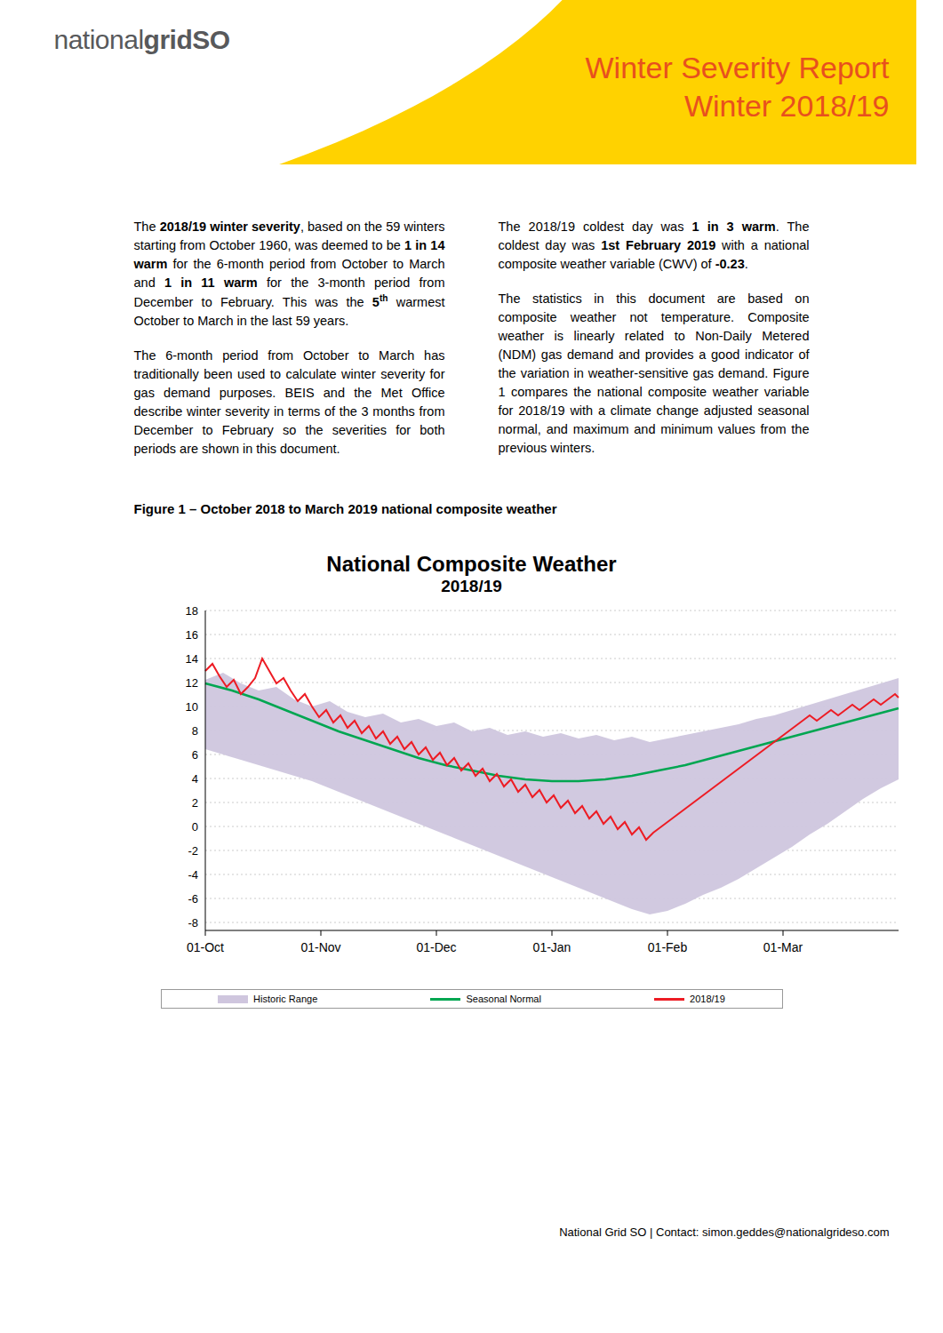national grid SO
Winter Severity Report
Winter 2018/19
The 2018/19 winter severity, based on the 59 winters starting from October 1960, was deemed to be 1 in 14 warm for the 6-month period from October to March and 1 in 11 warm for the 3-month period from December to February. This was the 5th warmest October to March in the last 59 years.
The 6-month period from October to March has traditionally been used to calculate winter severity for gas demand purposes. BEIS and the Met Office describe winter severity in terms of the 3 months from December to February so the severities for both periods are shown in this document.
The 2018/19 coldest day was 1 in 3 warm. The coldest day was 1st February 2019 with a national composite weather variable (CWV) of -0.23.
The statistics in this document are based on composite weather not temperature. Composite weather is linearly related to Non-Daily Metered (NDM) gas demand and provides a good indicator of the variation in weather-sensitive gas demand. Figure 1 compares the national composite weather variable for 2018/19 with a climate change adjusted seasonal normal, and maximum and minimum values from the previous winters.
Figure 1 – October 2018 to March 2019 national composite weather
National Composite Weather
2018/19
18 16 14 12 10 8 6 4 2 0 -2 -4 -6 -8 01-Oct 01-Nov 01-Dec 01-Jan 01-Feb 01-Mar
Historic Range Seasonal Normal 2018/19
National Grid SO | Contact: simon.geddes@nationalgrideso.com